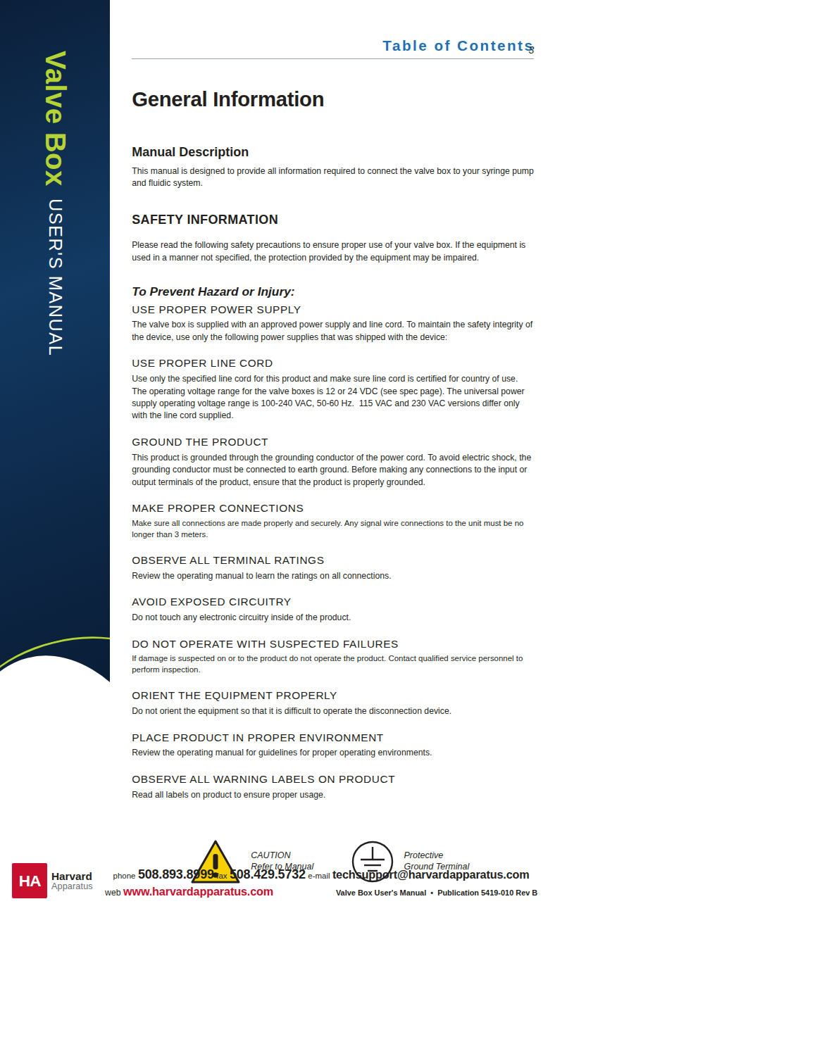Valve Box USER'S MANUAL
Table of Contents
3
General Information
Manual Description
This manual is designed to provide all information required to connect the valve box to your syringe pump and fluidic system.
SAFETY INFORMATION
Please read the following safety precautions to ensure proper use of your valve box. If the equipment is used in a manner not specified, the protection provided by the equipment may be impaired.
To Prevent Hazard or Injury:
USE PROPER POWER SUPPLY
The valve box is supplied with an approved power supply and line cord. To maintain the safety integrity of the device, use only the following power supplies that was shipped with the device:
USE PROPER LINE CORD
Use only the specified line cord for this product and make sure line cord is certified for country of use. The operating voltage range for the valve boxes is 12 or 24 VDC (see spec page). The universal power supply operating voltage range is 100-240 VAC, 50-60 Hz. 115 VAC and 230 VAC versions differ only with the line cord supplied.
GROUND THE PRODUCT
This product is grounded through the grounding conductor of the power cord. To avoid electric shock, the grounding conductor must be connected to earth ground. Before making any connections to the input or output terminals of the product, ensure that the product is properly grounded.
MAKE PROPER CONNECTIONS
Make sure all connections are made properly and securely. Any signal wire connections to the unit must be no longer than 3 meters.
OBSERVE ALL TERMINAL RATINGS
Review the operating manual to learn the ratings on all connections.
AVOID EXPOSED CIRCUITRY
Do not touch any electronic circuitry inside of the product.
DO NOT OPERATE WITH SUSPECTED FAILURES
If damage is suspected on or to the product do not operate the product. Contact qualified service personnel to perform inspection.
ORIENT THE EQUIPMENT PROPERLY
Do not orient the equipment so that it is difficult to operate the disconnection device.
PLACE PRODUCT IN PROPER ENVIRONMENT
Review the operating manual for guidelines for proper operating environments.
OBSERVE ALL WARNING LABELS ON PRODUCT
Read all labels on product to ensure proper usage.
CAUTION
Refer to Manual
Protective
Ground Terminal
HA
Harvard
Apparatus
phone 508.893.8999 fax 508.429.5732 e-mail techsupport@harvardapparatus.com
web www.harvardapparatus.com
Valve Box User's Manual • Publication 5419-010 Rev B